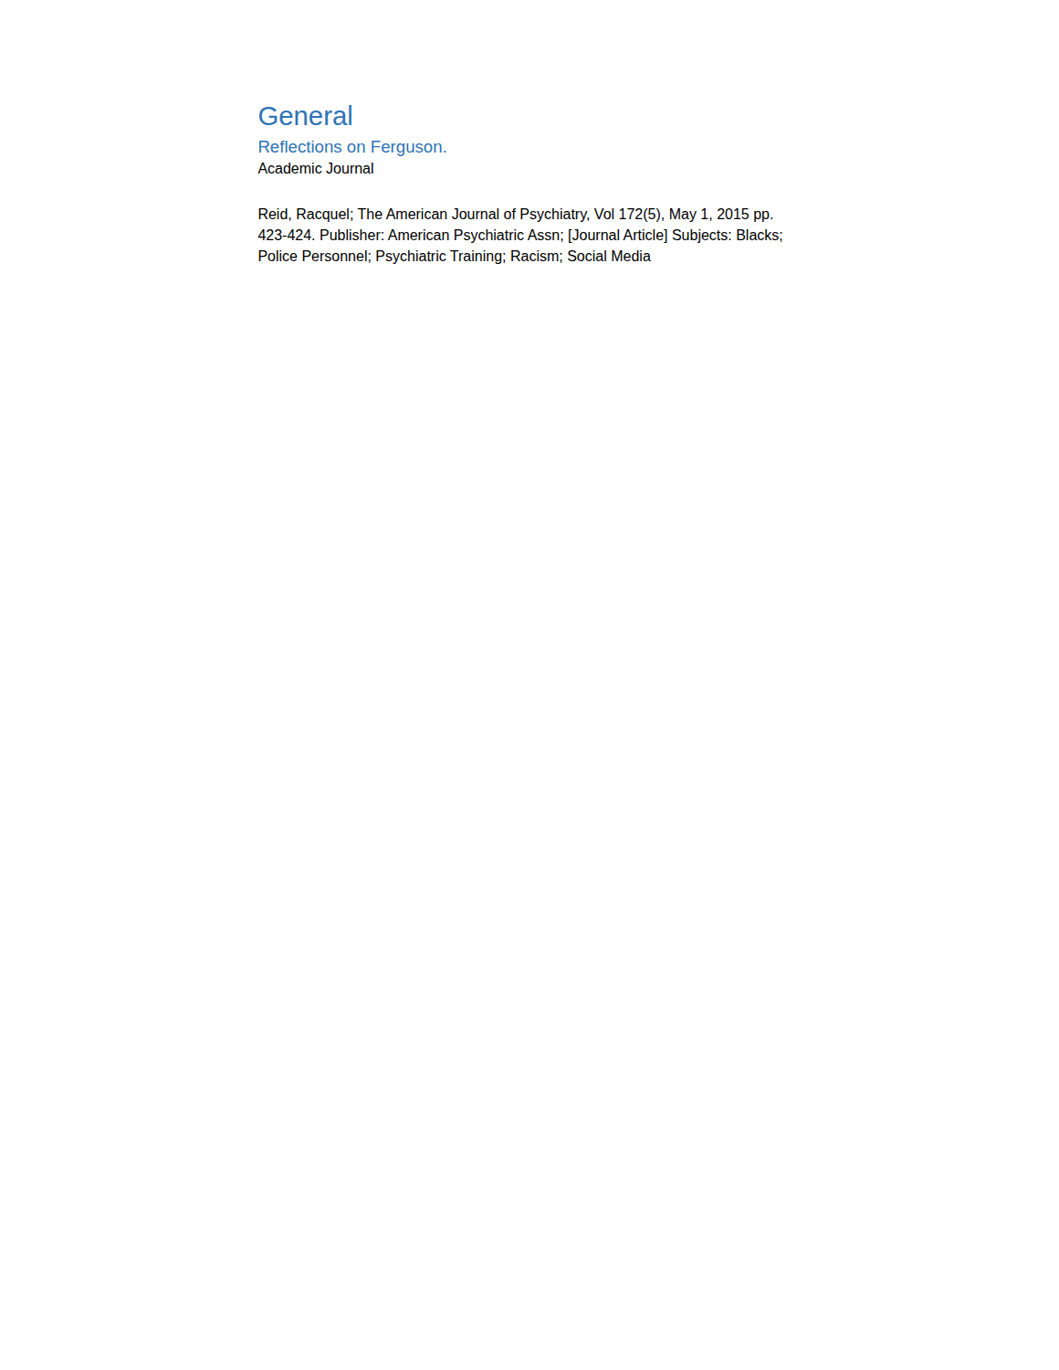General
Reflections on Ferguson.
Academic Journal
Reid, Racquel; The American Journal of Psychiatry, Vol 172(5), May 1, 2015 pp. 423-424. Publisher: American Psychiatric Assn; [Journal Article] Subjects: Blacks; Police Personnel; Psychiatric Training; Racism; Social Media